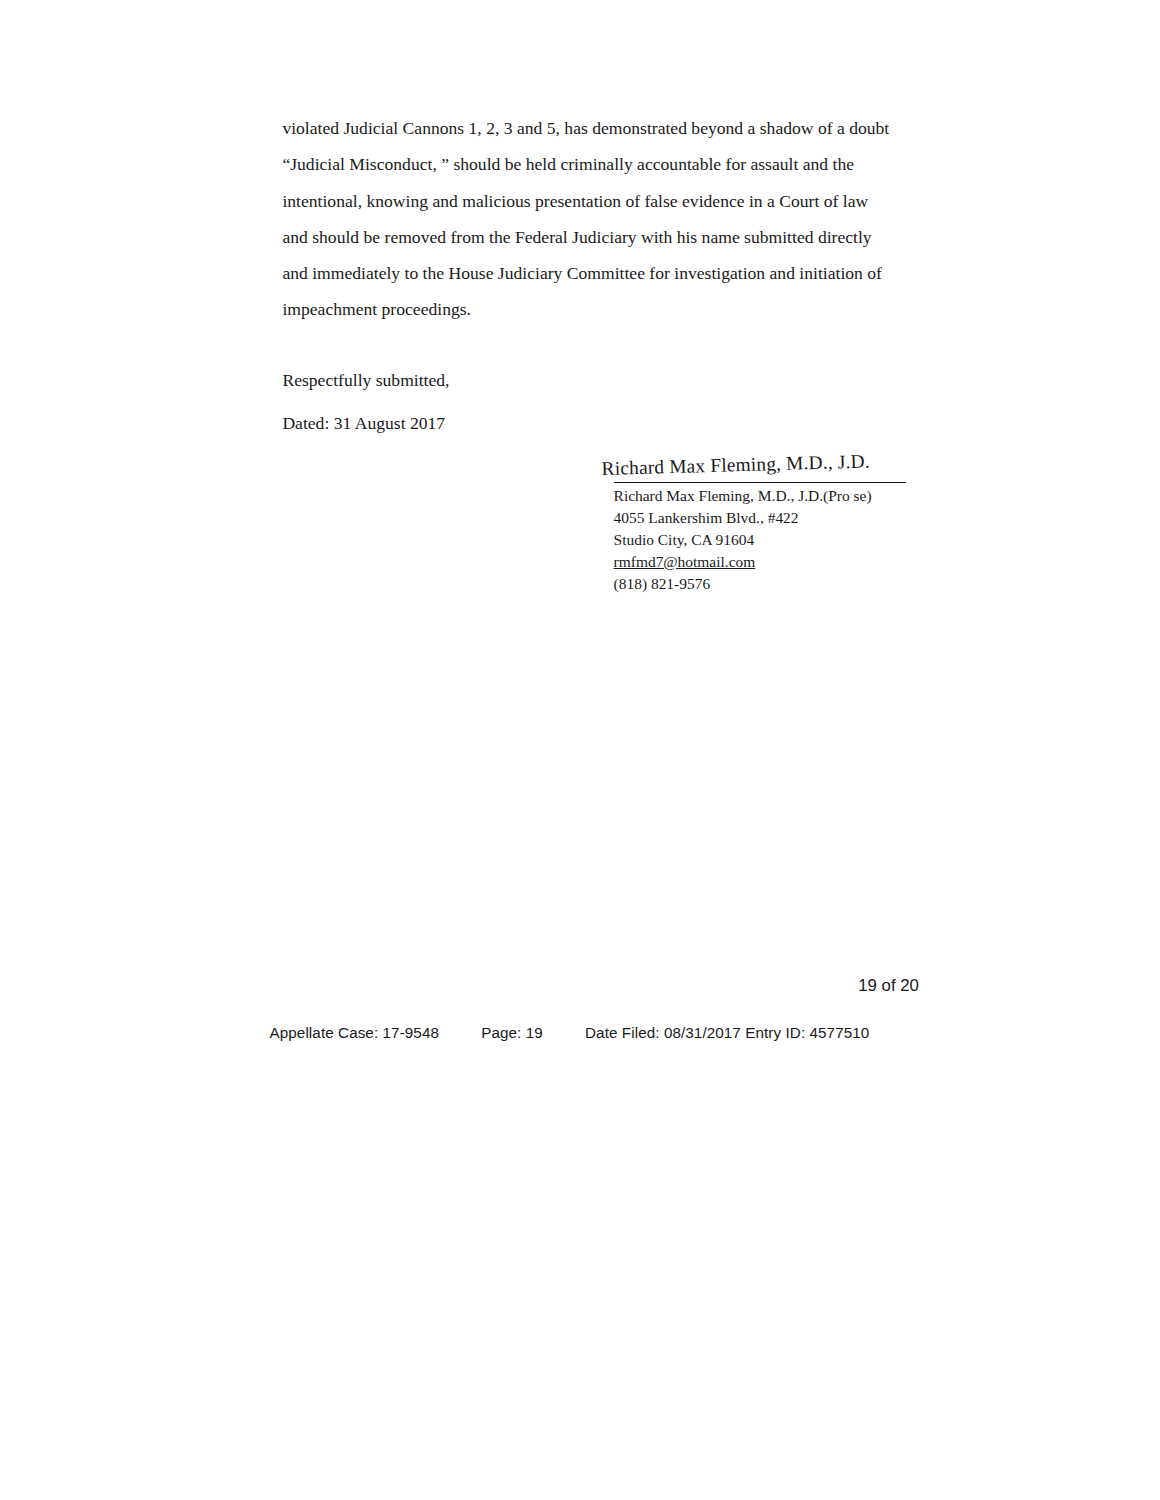violated Judicial Cannons 1, 2, 3 and 5, has demonstrated beyond a shadow of a doubt “Judicial Misconduct, ” should be held criminally accountable for assault and the intentional, knowing and malicious presentation of false evidence in a Court of law and should be removed from the Federal Judiciary with his name submitted directly and immediately to the House Judiciary Committee for investigation and initiation of impeachment proceedings.
Respectfully submitted,
Dated: 31 August 2017
Richard Max Fleming, M.D., J.D.
Richard Max Fleming, M.D., J.D.(Pro se)
4055 Lankershim Blvd., #422
Studio City, CA 91604
rmfmd7@hotmail.com
(818) 821-9576
19 of 20
Appellate Case: 17-9548 Page: 19 Date Filed: 08/31/2017 Entry ID: 4577510